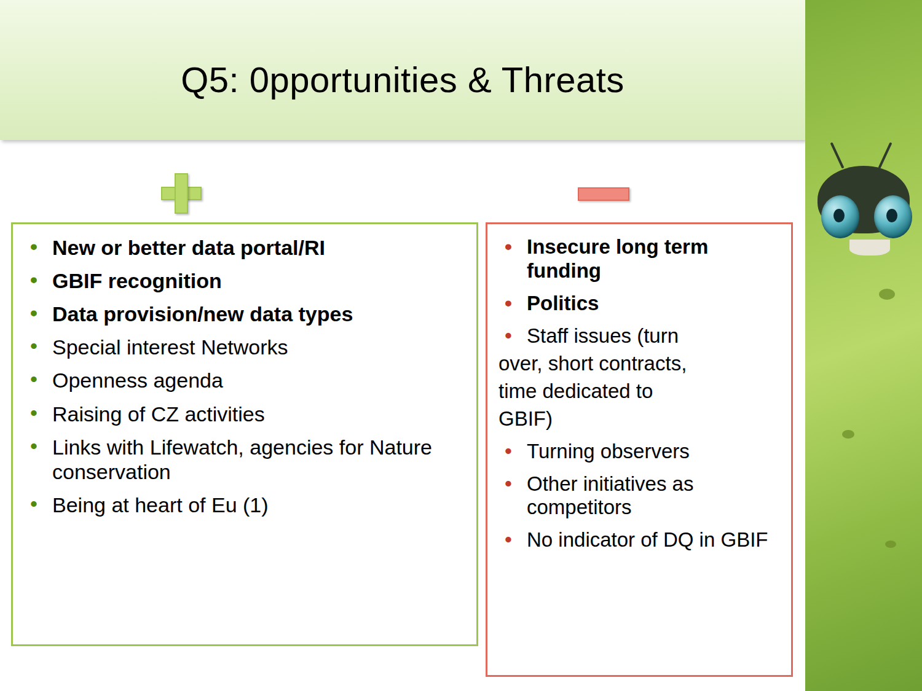Q5: 0pportunities & Threats
New or better data portal/RI
GBIF recognition
Data provision/new data types
Special interest Networks
Openness agenda
Raising of CZ activities
Links with Lifewatch, agencies for Nature conservation
Being at heart of Eu (1)
Insecure long term funding
Politics
Staff issues (turn
over, short contracts,
time dedicated to
GBIF)
Turning observers
Other initiatives as competitors
No indicator of DQ in GBIF